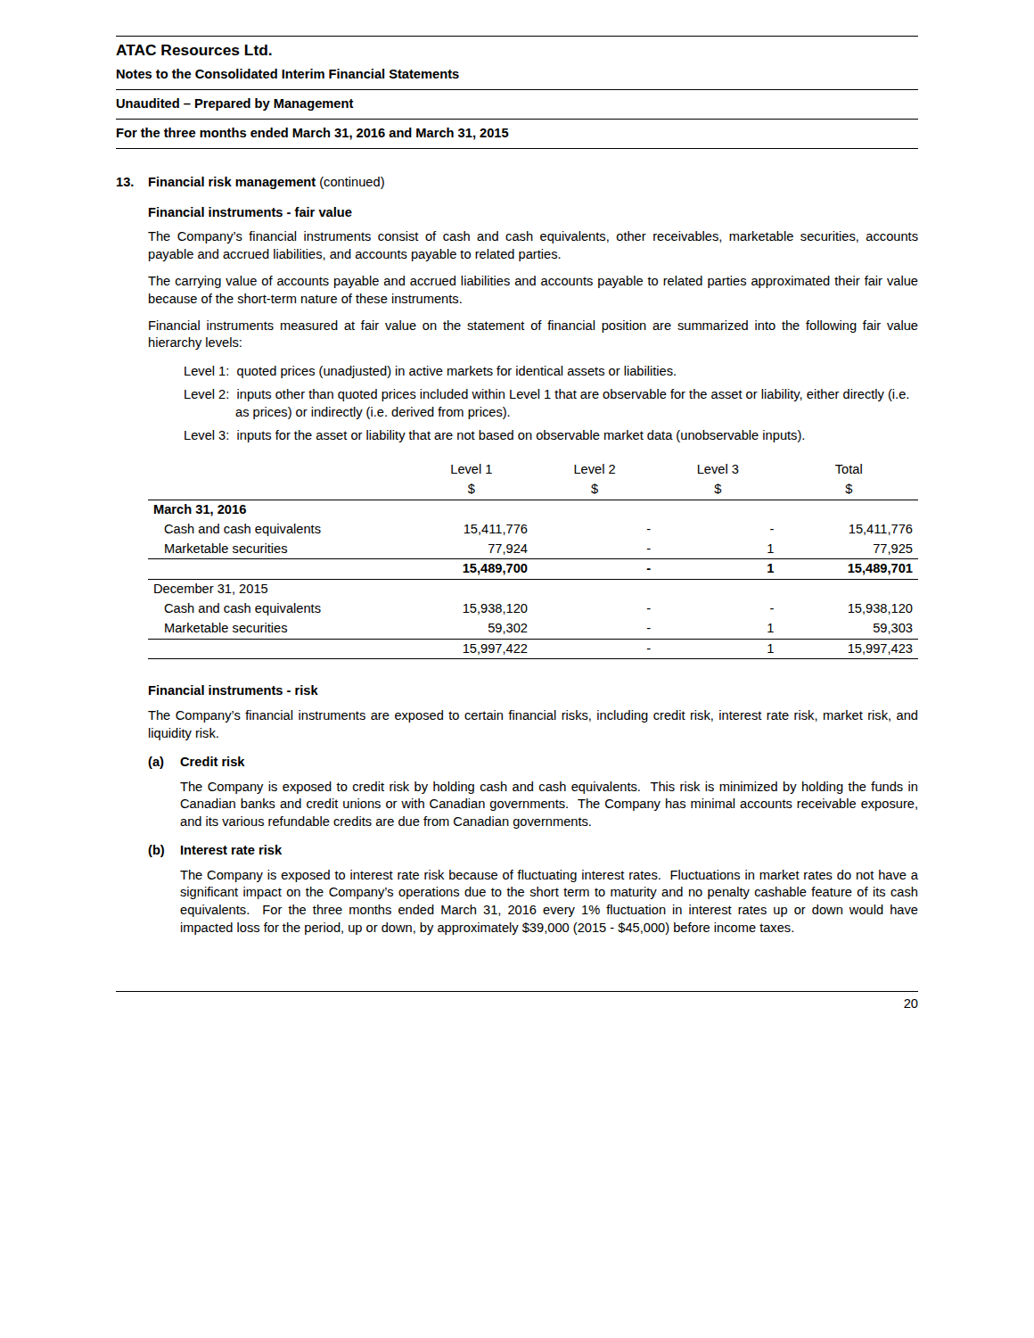ATAC Resources Ltd.
Notes to the Consolidated Interim Financial Statements
Unaudited – Prepared by Management
For the three months ended March 31, 2016 and March 31, 2015
13. Financial risk management (continued)
Financial instruments - fair value
The Company’s financial instruments consist of cash and cash equivalents, other receivables, marketable securities, accounts payable and accrued liabilities, and accounts payable to related parties.
The carrying value of accounts payable and accrued liabilities and accounts payable to related parties approximated their fair value because of the short-term nature of these instruments.
Financial instruments measured at fair value on the statement of financial position are summarized into the following fair value hierarchy levels:
Level 1: quoted prices (unadjusted) in active markets for identical assets or liabilities.
Level 2: inputs other than quoted prices included within Level 1 that are observable for the asset or liability, either directly (i.e. as prices) or indirectly (i.e. derived from prices).
Level 3: inputs for the asset or liability that are not based on observable market data (unobservable inputs).
| | Level 1 | Level 2 | Level 3 | Total |
| --- | --- | --- | --- | --- |
| | $ | $ | $ | $ |
| March 31, 2016 | | | | |
| Cash and cash equivalents | 15,411,776 | - | - | 15,411,776 |
| Marketable securities | 77,924 | - | 1 | 77,925 |
| | 15,489,700 | - | 1 | 15,489,701 |
| December 31, 2015 | | | | |
| Cash and cash equivalents | 15,938,120 | - | - | 15,938,120 |
| Marketable securities | 59,302 | - | 1 | 59,303 |
| | 15,997,422 | - | 1 | 15,997,423 |
Financial instruments - risk
The Company’s financial instruments are exposed to certain financial risks, including credit risk, interest rate risk, market risk, and liquidity risk.
(a) Credit risk
The Company is exposed to credit risk by holding cash and cash equivalents. This risk is minimized by holding the funds in Canadian banks and credit unions or with Canadian governments. The Company has minimal accounts receivable exposure, and its various refundable credits are due from Canadian governments.
(b) Interest rate risk
The Company is exposed to interest rate risk because of fluctuating interest rates. Fluctuations in market rates do not have a significant impact on the Company’s operations due to the short term to maturity and no penalty cashable feature of its cash equivalents. For the three months ended March 31, 2016 every 1% fluctuation in interest rates up or down would have impacted loss for the period, up or down, by approximately $39,000 (2015 - $45,000) before income taxes.
20